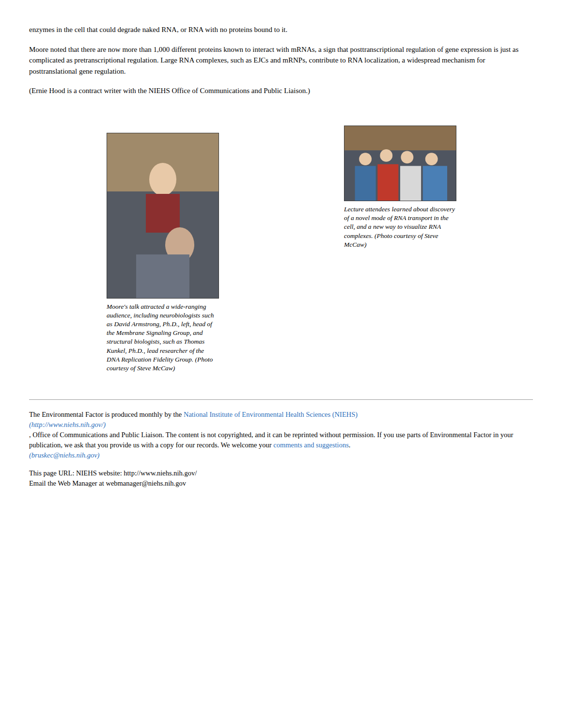enzymes in the cell that could degrade naked RNA, or RNA with no proteins bound to it.
Moore noted that there are now more than 1,000 different proteins known to interact with mRNAs, a sign that posttranscriptional regulation of gene expression is just as complicated as pretranscriptional regulation. Large RNA complexes, such as EJCs and mRNPs, contribute to RNA localization, a widespread mechanism for posttranslational gene regulation.
(Ernie Hood is a contract writer with the NIEHS Office of Communications and Public Liaison.)
Moore's talk attracted a wide-ranging audience, including neurobiologists such as David Armstrong, Ph.D., left, head of the Membrane Signaling Group, and structural biologists, such as Thomas Kunkel, Ph.D., lead researcher of the DNA Replication Fidelity Group. (Photo courtesy of Steve McCaw)
Lecture attendees learned about discovery of a novel mode of RNA transport in the cell, and a new way to visualize RNA complexes. (Photo courtesy of Steve McCaw)
The Environmental Factor is produced monthly by the National Institute of Environmental Health Sciences (NIEHS)
(http://www.niehs.nih.gov/)
, Office of Communications and Public Liaison. The content is not copyrighted, and it can be reprinted without permission. If you use parts of Environmental Factor in your publication, we ask that you provide us with a copy for our records. We welcome your comments and suggestions.
(bruskec@niehs.nih.gov)
This page URL: NIEHS website: http://www.niehs.nih.gov/
Email the Web Manager at webmanager@niehs.nih.gov